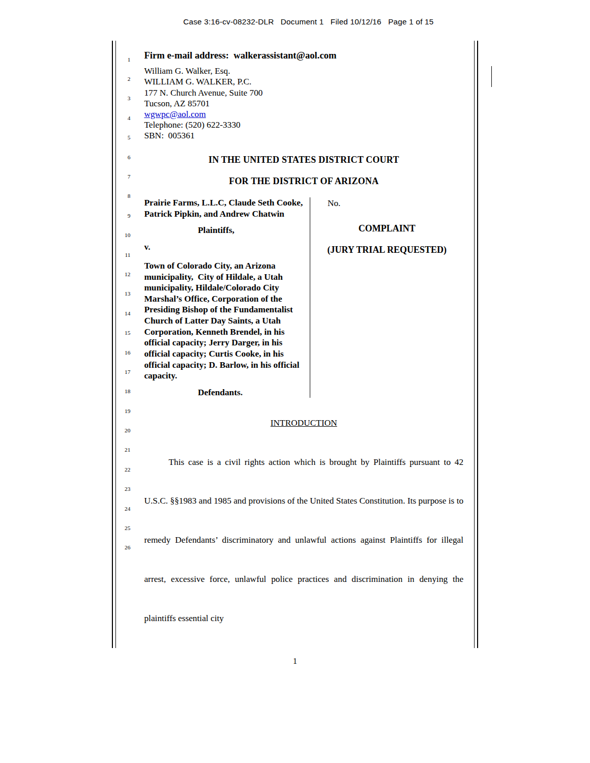Case 3:16-cv-08232-DLR Document 1 Filed 10/12/16 Page 1 of 15
1
2
3
4
5
6
7
8
9
10
11
12
13
14
15
16
17
18
19
20
21
22
23
24
25
26
Firm e-mail address: walkerassistant@aol.com
William G. Walker, Esq.
WILLIAM G. WALKER, P.C.
177 N. Church Avenue, Suite 700
Tucson, AZ 85701
wgwpc@aol.com
Telephone: (520) 622-3330
SBN: 005361
IN THE UNITED STATES DISTRICT COURT FOR THE DISTRICT OF ARIZONA
| Prairie Farms, L.L.C, Claude Seth Cooke, Patrick Pipkin, and Andrew Chatwin Plaintiffs, v. Town of Colorado City, an Arizona municipality, City of Hildale, a Utah municipality, Hildale/Colorado City Marshal’s Office, Corporation of the Presiding Bishop of the Fundamentalist Church of Latter Day Saints, a Utah Corporation, Kenneth Brendel, in his official capacity; Jerry Darger, in his official capacity; Curtis Cooke, in his official capacity; D. Barlow, in his official capacity. Defendants. | No. COMPLAINT (JURY TRIAL REQUESTED) |
INTRODUCTION
This case is a civil rights action which is brought by Plaintiffs pursuant to 42 U.S.C. §§1983 and 1985 and provisions of the United States Constitution. Its purpose is to remedy Defendants’ discriminatory and unlawful actions against Plaintiffs for illegal arrest, excessive force, unlawful police practices and discrimination in denying the plaintiffs essential city
1